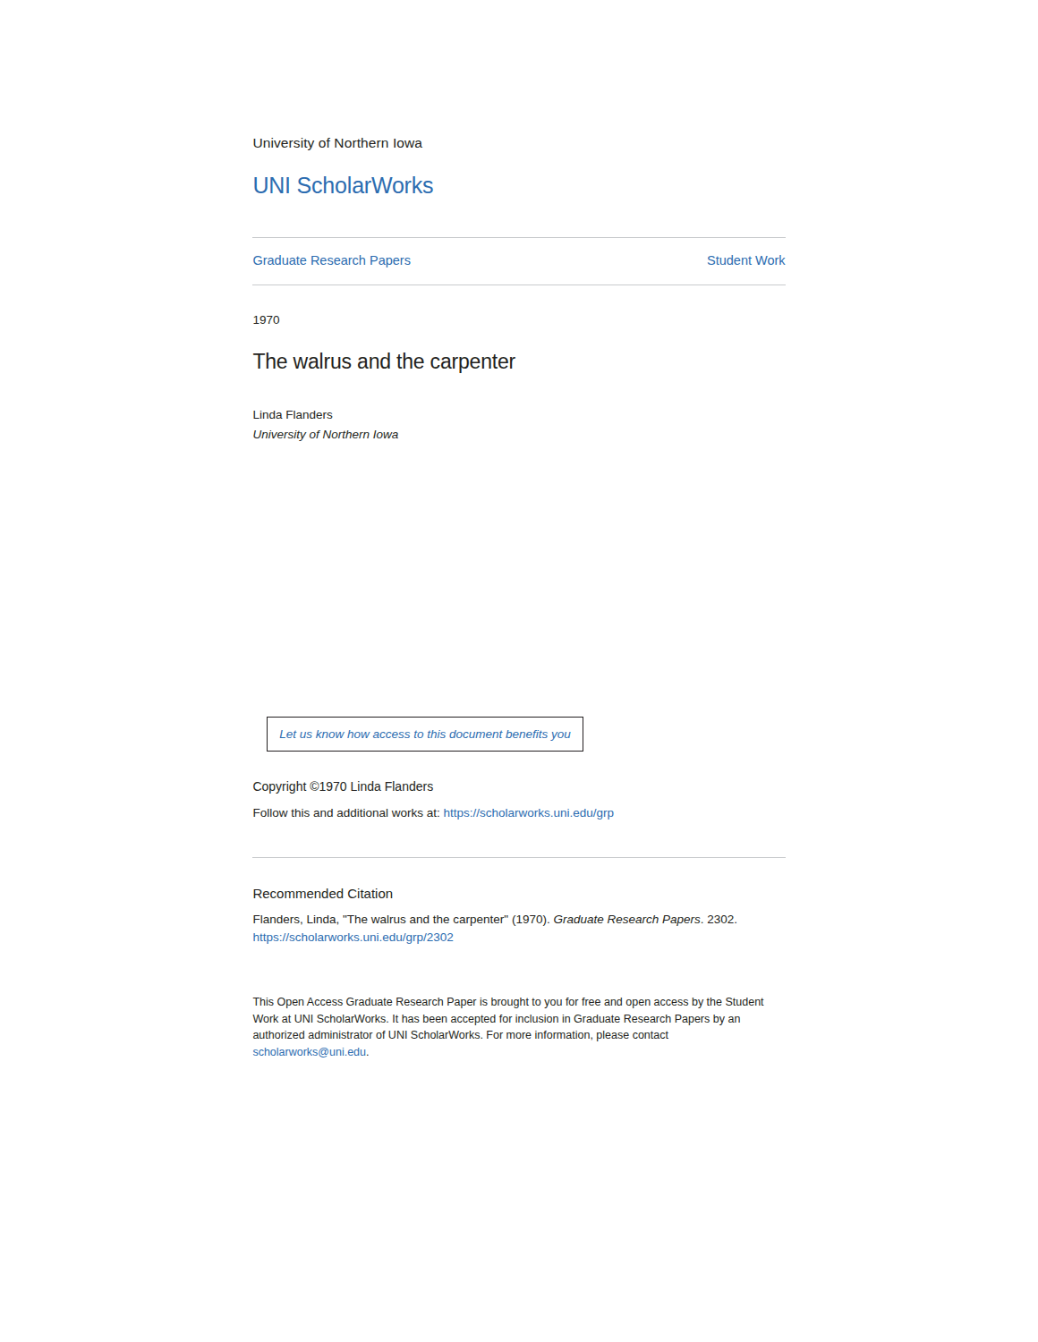University of Northern Iowa
UNI ScholarWorks
Graduate Research Papers Student Work
1970
The walrus and the carpenter
Linda Flanders
University of Northern Iowa
Let us know how access to this document benefits you
Copyright ©1970 Linda Flanders
Follow this and additional works at: https://scholarworks.uni.edu/grp
Recommended Citation
Flanders, Linda, "The walrus and the carpenter" (1970). Graduate Research Papers. 2302.
https://scholarworks.uni.edu/grp/2302
This Open Access Graduate Research Paper is brought to you for free and open access by the Student Work at UNI ScholarWorks. It has been accepted for inclusion in Graduate Research Papers by an authorized administrator of UNI ScholarWorks. For more information, please contact scholarworks@uni.edu.